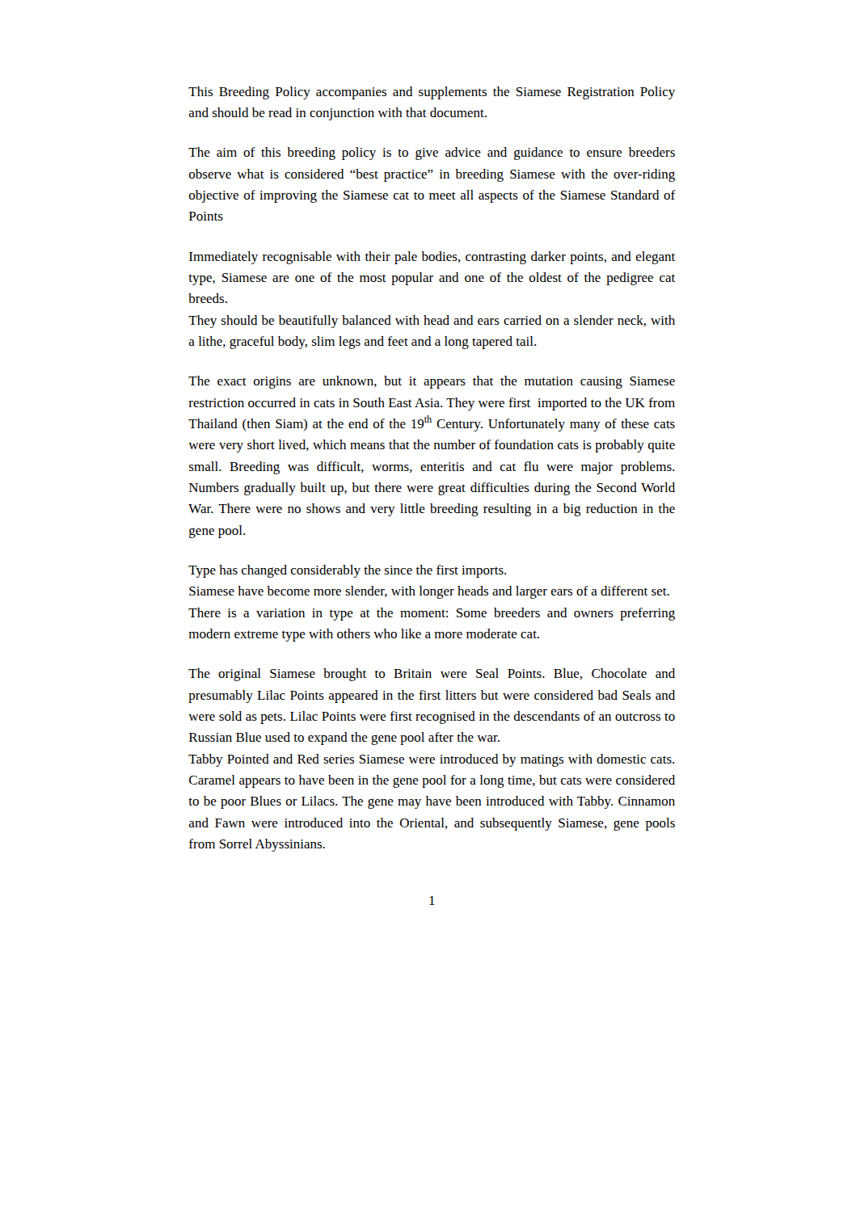This Breeding Policy accompanies and supplements the Siamese Registration Policy and should be read in conjunction with that document.
The aim of this breeding policy is to give advice and guidance to ensure breeders observe what is considered “best practice” in breeding Siamese with the over-riding objective of improving the Siamese cat to meet all aspects of the Siamese Standard of Points
Immediately recognisable with their pale bodies, contrasting darker points, and elegant type, Siamese are one of the most popular and one of the oldest of the pedigree cat breeds.
They should be beautifully balanced with head and ears carried on a slender neck, with a lithe, graceful body, slim legs and feet and a long tapered tail.
The exact origins are unknown, but it appears that the mutation causing Siamese restriction occurred in cats in South East Asia. They were first imported to the UK from Thailand (then Siam) at the end of the 19th Century. Unfortunately many of these cats were very short lived, which means that the number of foundation cats is probably quite small. Breeding was difficult, worms, enteritis and cat flu were major problems. Numbers gradually built up, but there were great difficulties during the Second World War. There were no shows and very little breeding resulting in a big reduction in the gene pool.
Type has changed considerably the since the first imports.
Siamese have become more slender, with longer heads and larger ears of a different set.
There is a variation in type at the moment: Some breeders and owners preferring modern extreme type with others who like a more moderate cat.
The original Siamese brought to Britain were Seal Points. Blue, Chocolate and presumably Lilac Points appeared in the first litters but were considered bad Seals and were sold as pets. Lilac Points were first recognised in the descendants of an outcross to Russian Blue used to expand the gene pool after the war.
Tabby Pointed and Red series Siamese were introduced by matings with domestic cats. Caramel appears to have been in the gene pool for a long time, but cats were considered to be poor Blues or Lilacs. The gene may have been introduced with Tabby. Cinnamon and Fawn were introduced into the Oriental, and subsequently Siamese, gene pools from Sorrel Abyssinians.
1